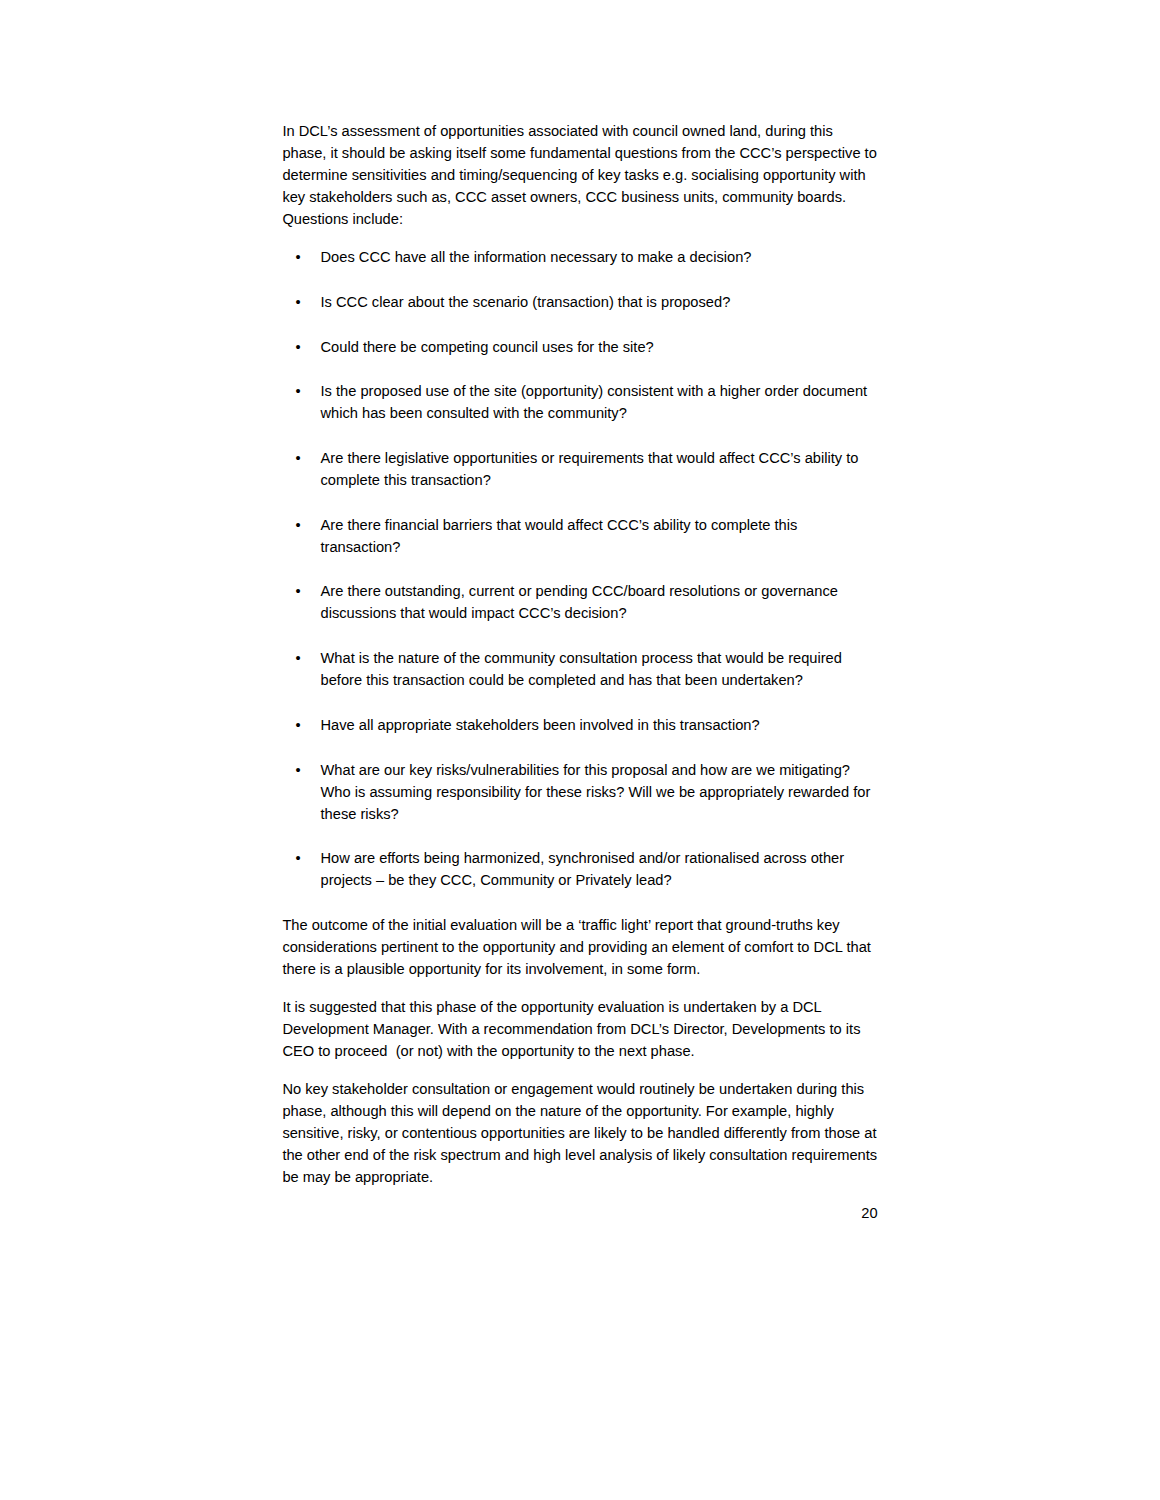In DCL’s assessment of opportunities associated with council owned land, during this phase, it should be asking itself some fundamental questions from the CCC’s perspective to determine sensitivities and timing/sequencing of key tasks e.g. socialising opportunity with key stakeholders such as, CCC asset owners, CCC business units, community boards. Questions include:
Does CCC have all the information necessary to make a decision?
Is CCC clear about the scenario (transaction) that is proposed?
Could there be competing council uses for the site?
Is the proposed use of the site (opportunity) consistent with a higher order document which has been consulted with the community?
Are there legislative opportunities or requirements that would affect CCC’s ability to complete this transaction?
Are there financial barriers that would affect CCC’s ability to complete this transaction?
Are there outstanding, current or pending CCC/board resolutions or governance discussions that would impact CCC’s decision?
What is the nature of the community consultation process that would be required before this transaction could be completed and has that been undertaken?
Have all appropriate stakeholders been involved in this transaction?
What are our key risks/vulnerabilities for this proposal and how are we mitigating? Who is assuming responsibility for these risks? Will we be appropriately rewarded for these risks?
How are efforts being harmonized, synchronised and/or rationalised across other projects – be they CCC, Community or Privately lead?
The outcome of the initial evaluation will be a ‘traffic light’ report that ground-truths key considerations pertinent to the opportunity and providing an element of comfort to DCL that there is a plausible opportunity for its involvement, in some form.
It is suggested that this phase of the opportunity evaluation is undertaken by a DCL Development Manager. With a recommendation from DCL’s Director, Developments to its CEO to proceed (or not) with the opportunity to the next phase.
No key stakeholder consultation or engagement would routinely be undertaken during this phase, although this will depend on the nature of the opportunity. For example, highly sensitive, risky, or contentious opportunities are likely to be handled differently from those at the other end of the risk spectrum and high level analysis of likely consultation requirements be may be appropriate.
20